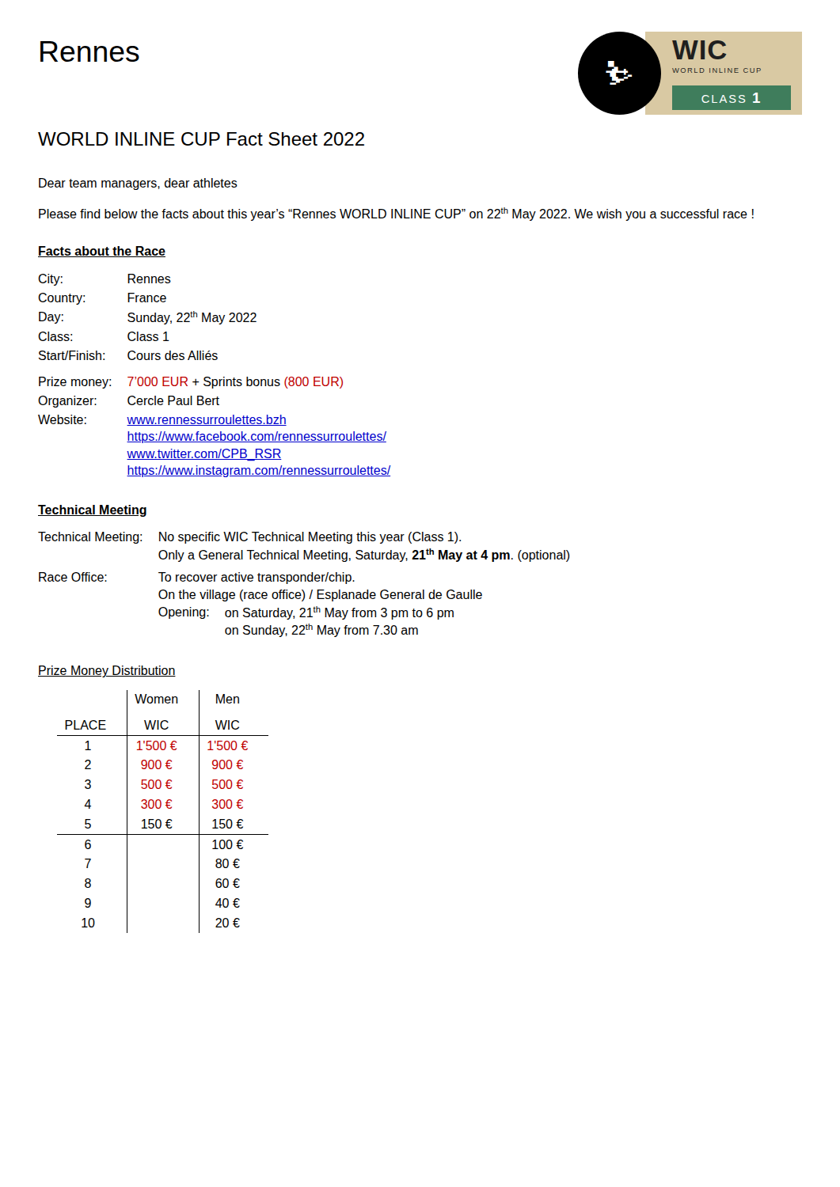⛷
WIC
WORLD INLINE CUP
CLASS 1
Rennes
WORLD INLINE CUP Fact Sheet 2022
Dear team managers, dear athletes
Please find below the facts about this year’s “Rennes WORLD INLINE CUP” on 22th May 2022. We wish you a successful race !
Facts about the Race
| City: | Rennes |
| Country: | France |
| Day: | Sunday, 22 th May 2022 |
| Class: | Class 1 |
| Start/Finish: | Cours des Alliés |
| Prize money: | 7’000 EUR + Sprints bonus (800 EUR) |
| Organizer: | Cercle Paul Bert |
| Website: | www.rennessurroulettes.bzh https://www.facebook.com/rennessurroulettes/ www.twitter.com/CPB_RSR https://www.instagram.com/rennessurroulettes/ |
Technical Meeting
| Technical Meeting: | No specific WIC Technical Meeting this year (Class 1). Only a General Technical Meeting, Saturday, 21 th May at 4 pm . (optional) |
| Race Office: | To recover active transponder/chip. On the village (race office) / Esplanade General de Gaulle / Opening: / on Saturday, 21 th May from 3 pm to 6 pm on Sunday, 22 th May from 7.30 am / |
Prize Money Distribution
| | Women | Men |
| --- | --- | --- |
| PLACE | WIC | WIC |
| 1 | 1'500 € | 1'500 € |
| 2 | 900 € | 900 € |
| 3 | 500 € | 500 € |
| 4 | 300 € | 300 € |
| 5 | 150 € | 150 € |
| 6 | | 100 € |
| 7 | | 80 € |
| 8 | | 60 € |
| 9 | | 40 € |
| 10 | | 20 € |